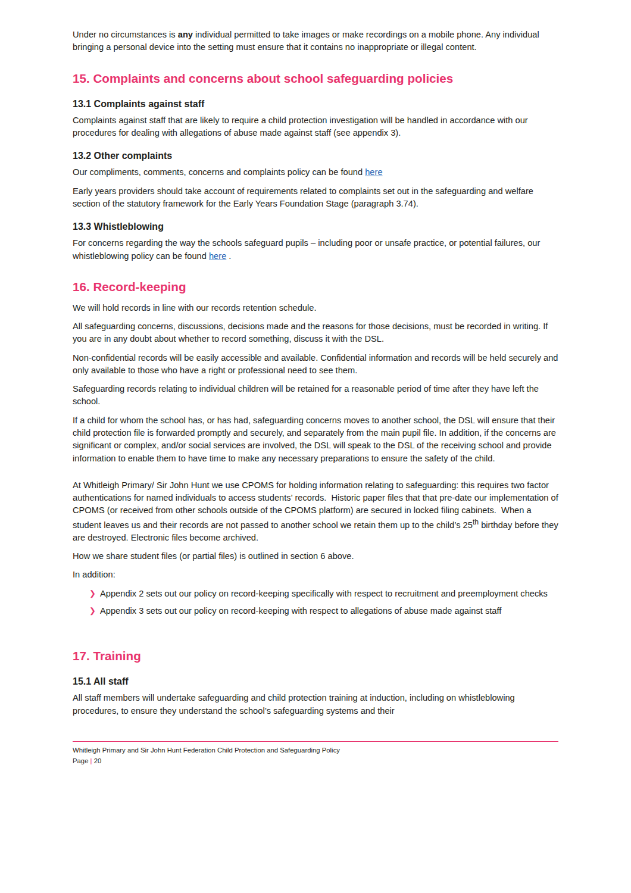Under no circumstances is any individual permitted to take images or make recordings on a mobile phone. Any individual bringing a personal device into the setting must ensure that it contains no inappropriate or illegal content.
15. Complaints and concerns about school safeguarding policies
13.1 Complaints against staff
Complaints against staff that are likely to require a child protection investigation will be handled in accordance with our procedures for dealing with allegations of abuse made against staff (see appendix 3).
13.2 Other complaints
Our compliments, comments, concerns and complaints policy can be found here
Early years providers should take account of requirements related to complaints set out in the safeguarding and welfare section of the statutory framework for the Early Years Foundation Stage (paragraph 3.74).
13.3 Whistleblowing
For concerns regarding the way the schools safeguard pupils – including poor or unsafe practice, or potential failures, our whistleblowing policy can be found here .
16. Record-keeping
We will hold records in line with our records retention schedule.
All safeguarding concerns, discussions, decisions made and the reasons for those decisions, must be recorded in writing. If you are in any doubt about whether to record something, discuss it with the DSL.
Non-confidential records will be easily accessible and available. Confidential information and records will be held securely and only available to those who have a right or professional need to see them.
Safeguarding records relating to individual children will be retained for a reasonable period of time after they have left the school.
If a child for whom the school has, or has had, safeguarding concerns moves to another school, the DSL will ensure that their child protection file is forwarded promptly and securely, and separately from the main pupil file. In addition, if the concerns are significant or complex, and/or social services are involved, the DSL will speak to the DSL of the receiving school and provide information to enable them to have time to make any necessary preparations to ensure the safety of the child.
At Whitleigh Primary/ Sir John Hunt we use CPOMS for holding information relating to safeguarding: this requires two factor authentications for named individuals to access students’ records. Historic paper files that that pre-date our implementation of CPOMS (or received from other schools outside of the CPOMS platform) are secured in locked filing cabinets. When a student leaves us and their records are not passed to another school we retain them up to the child’s 25th birthday before they are destroyed. Electronic files become archived.
How we share student files (or partial files) is outlined in section 6 above.
In addition:
Appendix 2 sets out our policy on record-keeping specifically with respect to recruitment and preemployment checks
Appendix 3 sets out our policy on record-keeping with respect to allegations of abuse made against staff
17. Training
15.1 All staff
All staff members will undertake safeguarding and child protection training at induction, including on whistleblowing procedures, to ensure they understand the school’s safeguarding systems and their
Whitleigh Primary and Sir John Hunt Federation Child Protection and Safeguarding Policy
Page | 20